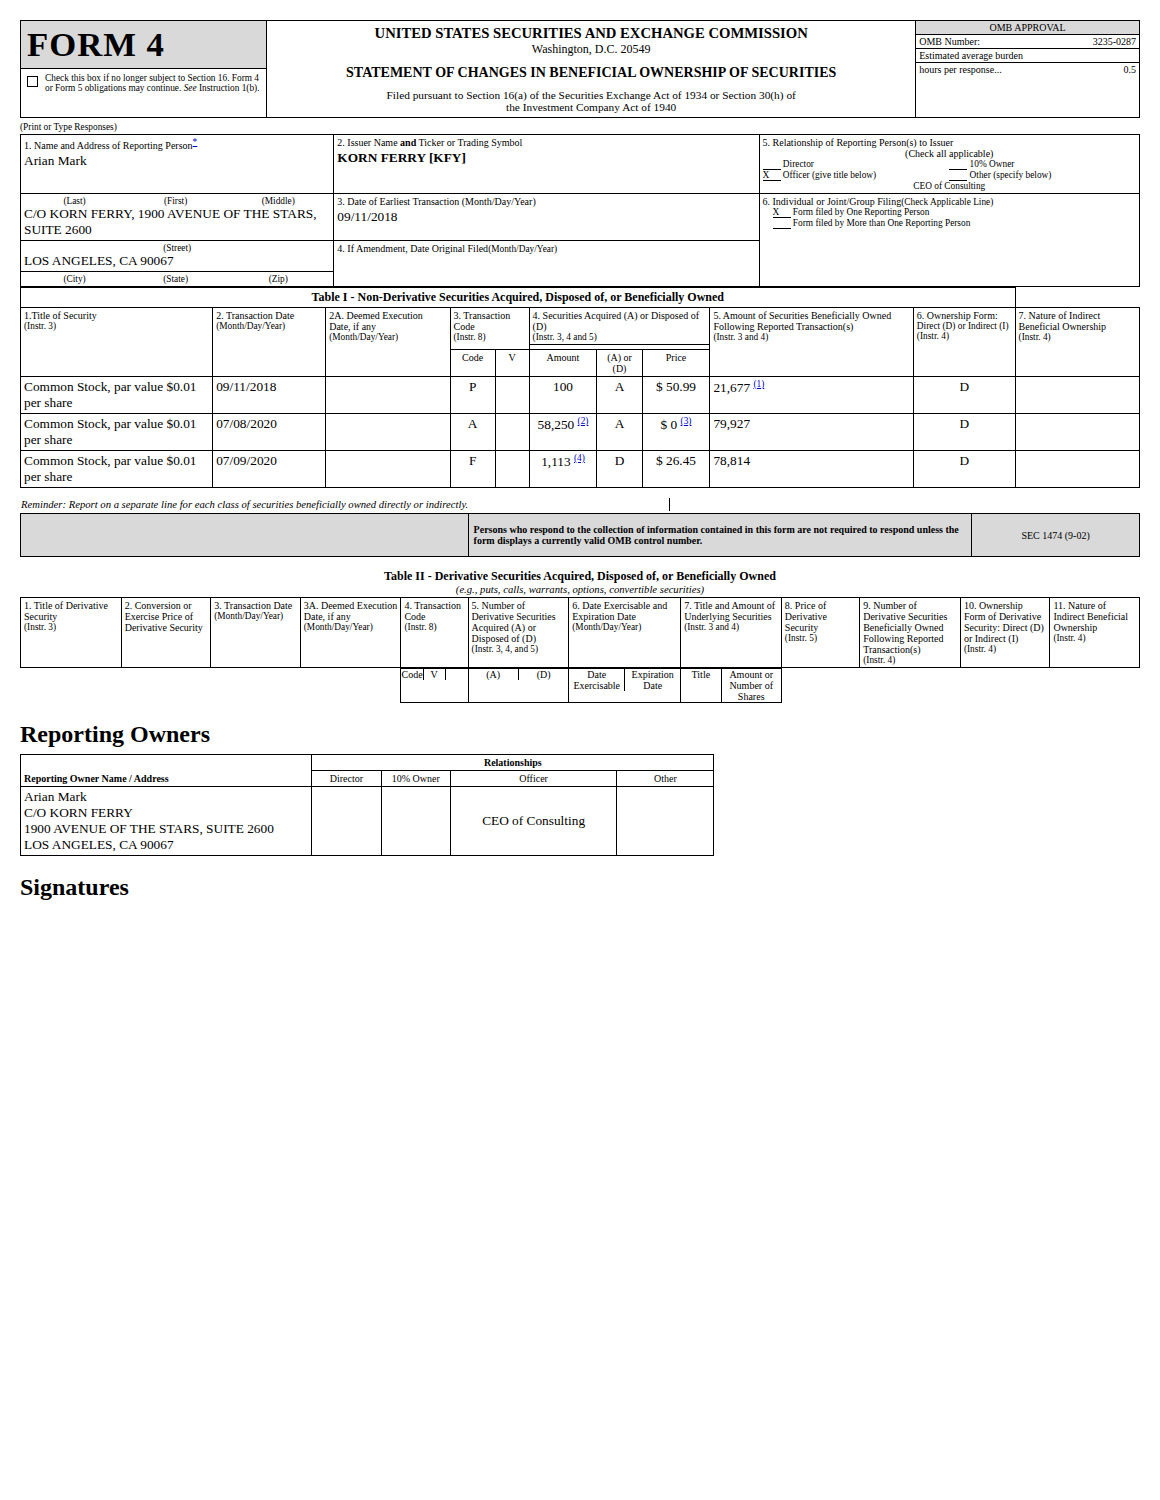| / FORM 4 / / / / Check this box if no longer subject to Section 16. Form 4 or Form 5 obligations may continue. See Instruction 1(b). / / | UNITED STATES SECURITIES AND EXCHANGE COMMISSION Washington, D.C. 20549 STATEMENT OF CHANGES IN BENEFICIAL OWNERSHIP OF SECURITIES Filed pursuant to Section 16(a) of the Securities Exchange Act of 1934 or Section 30(h) of the Investment Company Act of 1940 | / OMB APPROVAL / / OMB Number: / 3235-0287 / / Estimated average burden / / hours per response... / 0.5 / |
(Print or Type Responses)
| 1. Name and Address of Reporting Person * Arian Mark | 2. Issuer Name and Ticker or Trading Symbol KORN FERRY [KFY] | 5. Relationship of Reporting Person(s) to Issuer (Check all applicable) / Director / 10% Owner / / X Officer (give title below) / Other (specify below) / / CEO of Consulting / |
| / (Last) / (First) / (Middle) / C/O KORN FERRY, 1900 AVENUE OF THE STARS, SUITE 2600 | 3. Date of Earliest Transaction (Month/Day/Year) 09/11/2018 | 6. Individual or Joint/Group Filing (Check Applicable Line) X Form filed by One Reporting Person Form filed by More than One Reporting Person |
| (Street) LOS ANGELES, CA 90067 | 4. If Amendment, Date Original Filed (Month/Day/Year) |
| / (City) / (State) / (Zip) / |
| Table I - Non-Derivative Securities Acquired, Disposed of, or Beneficially Owned |
| 1.Title of Security (Instr. 3) | 2. Transaction Date (Month/Day/Year) | 2A. Deemed Execution Date, if any (Month/Day/Year) | 3. Transaction Code (Instr. 8) | 4. Securities Acquired (A) or Disposed of (D) (Instr. 3, 4 and 5) | 5. Amount of Securities Beneficially Owned Following Reported Transaction(s) (Instr. 3 and 4) | 6. Ownership Form: Direct (D) or Indirect (I) (Instr. 4) | 7. Nature of Indirect Beneficial Ownership (Instr. 4) |
| Code | V | Amount | (A) or (D) | Price |
| Common Stock, par value $0.01 per share | 09/11/2018 | | P | | 100 | A | $ 50.99 | 21,677 (1) | D | |
| Common Stock, par value $0.01 per share | 07/08/2020 | | A | | 58,250 (2) | A | $ 0 (3) | 79,927 | D | |
| Common Stock, par value $0.01 per share | 07/09/2020 | | F | | 1,113 (4) | D | $ 26.45 | 78,814 | D | |
| Reminder: Report on a separate line for each class of securities beneficially owned directly or indirectly. | | |
| | Persons who respond to the collection of information contained in this form are not required to respond unless the form displays a currently valid OMB control number. | SEC 1474 (9-02) |
Table II - Derivative Securities Acquired, Disposed of, or Beneficially Owned
(e.g., puts, calls, warrants, options, convertible securities)
| 1. Title of Derivative Security (Instr. 3) | 2. Conversion or Exercise Price of Derivative Security | 3. Transaction Date (Month/Day/Year) | 3A. Deemed Execution Date, if any (Month/Day/Year) | 4. Transaction Code (Instr. 8) | 5. Number of Derivative Securities Acquired (A) or Disposed of (D) (Instr. 3, 4, and 5) | 6. Date Exercisable and Expiration Date (Month/Day/Year) | 7. Title and Amount of Underlying Securities (Instr. 3 and 4) | 8. Price of Derivative Security (Instr. 5) | 9. Number of Derivative Securities Beneficially Owned Following Reported Transaction(s) (Instr. 4) | 10. Ownership Form of Derivative Security: Direct (D) or Indirect (I) (Instr. 4) | 11. Nature of Indirect Beneficial Ownership (Instr. 4) |
| | / Code / V / / | / (A) / (D) / | / Date Exercisable / Expiration Date / | / Title / Amount or Number of Shares / | |
Reporting Owners
| Reporting Owner Name / Address | Relationships |
| Director | 10% Owner | Officer | Other |
| Arian Mark C/O KORN FERRY 1900 AVENUE OF THE STARS, SUITE 2600 LOS ANGELES, CA 90067 | | | CEO of Consulting | |
Signatures